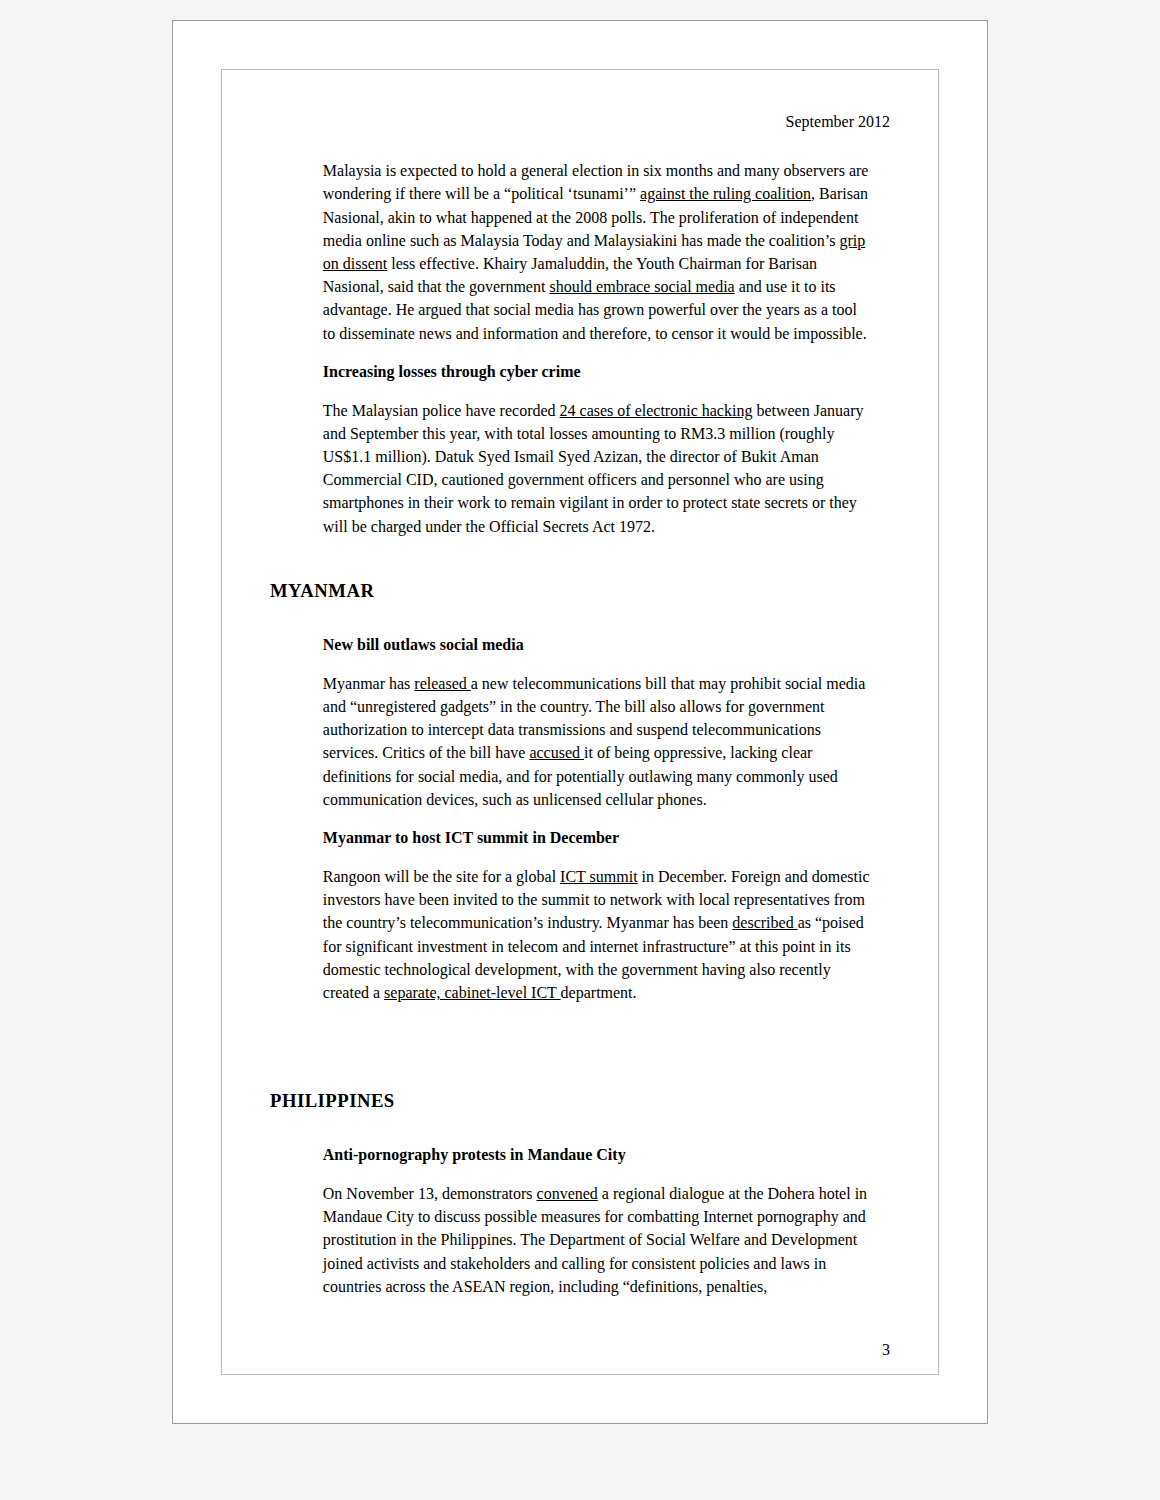September 2012
Malaysia is expected to hold a general election in six months and many observers are wondering if there will be a “political ‘tsunami’” against the ruling coalition, Barisan Nasional, akin to what happened at the 2008 polls. The proliferation of independent media online such as Malaysia Today and Malaysiakini has made the coalition’s grip on dissent less effective. Khairy Jamaluddin, the Youth Chairman for Barisan Nasional, said that the government should embrace social media and use it to its advantage. He argued that social media has grown powerful over the years as a tool to disseminate news and information and therefore, to censor it would be impossible.
Increasing losses through cyber crime
The Malaysian police have recorded 24 cases of electronic hacking between January and September this year, with total losses amounting to RM3.3 million (roughly US$1.1 million). Datuk Syed Ismail Syed Azizan, the director of Bukit Aman Commercial CID, cautioned government officers and personnel who are using smartphones in their work to remain vigilant in order to protect state secrets or they will be charged under the Official Secrets Act 1972.
MYANMAR
New bill outlaws social media
Myanmar has released a new telecommunications bill that may prohibit social media and “unregistered gadgets” in the country. The bill also allows for government authorization to intercept data transmissions and suspend telecommunications services. Critics of the bill have accused it of being oppressive, lacking clear definitions for social media, and for potentially outlawing many commonly used communication devices, such as unlicensed cellular phones.
Myanmar to host ICT summit in December
Rangoon will be the site for a global ICT summit in December. Foreign and domestic investors have been invited to the summit to network with local representatives from the country’s telecommunication’s industry. Myanmar has been described as “poised for significant investment in telecom and internet infrastructure” at this point in its domestic technological development, with the government having also recently created a separate, cabinet-level ICT department.
PHILIPPINES
Anti-pornography protests in Mandaue City
On November 13, demonstrators convened a regional dialogue at the Dohera hotel in Mandaue City to discuss possible measures for combatting Internet pornography and prostitution in the Philippines. The Department of Social Welfare and Development joined activists and stakeholders and calling for consistent policies and laws in countries across the ASEAN region, including “definitions, penalties,
3